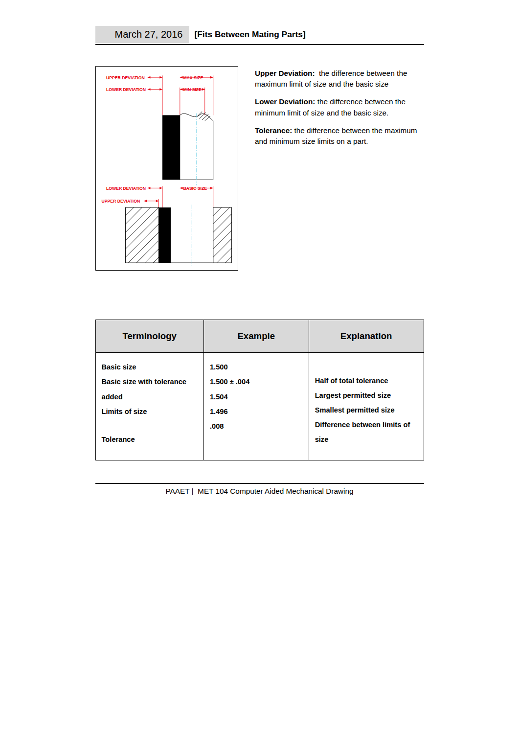March 27, 2016
[Fits Between Mating Parts]
UPPER DEVIATION MAX SIZE LOWER DEVIATION MIN SIZE LOWER DEVIATION BASIC SIZE UPPER DEVIATION MIN SIZE MAX SIZE
Upper Deviation: the difference between the maximum limit of size and the basic size
Lower Deviation: the difference between the minimum limit of size and the basic size.
Tolerance: the difference between the maximum and minimum size limits on a part.
| Terminology | Example | Explanation |
| --- | --- | --- |
| Basic size Basic size with tolerance added Limits of size Tolerance | 1.500 1.500 ± .004 1.504 1.496 .008 | Half of total tolerance Largest permitted size Smallest permitted size Difference between limits of size |
PAAET | MET 104 Computer Aided Mechanical Drawing